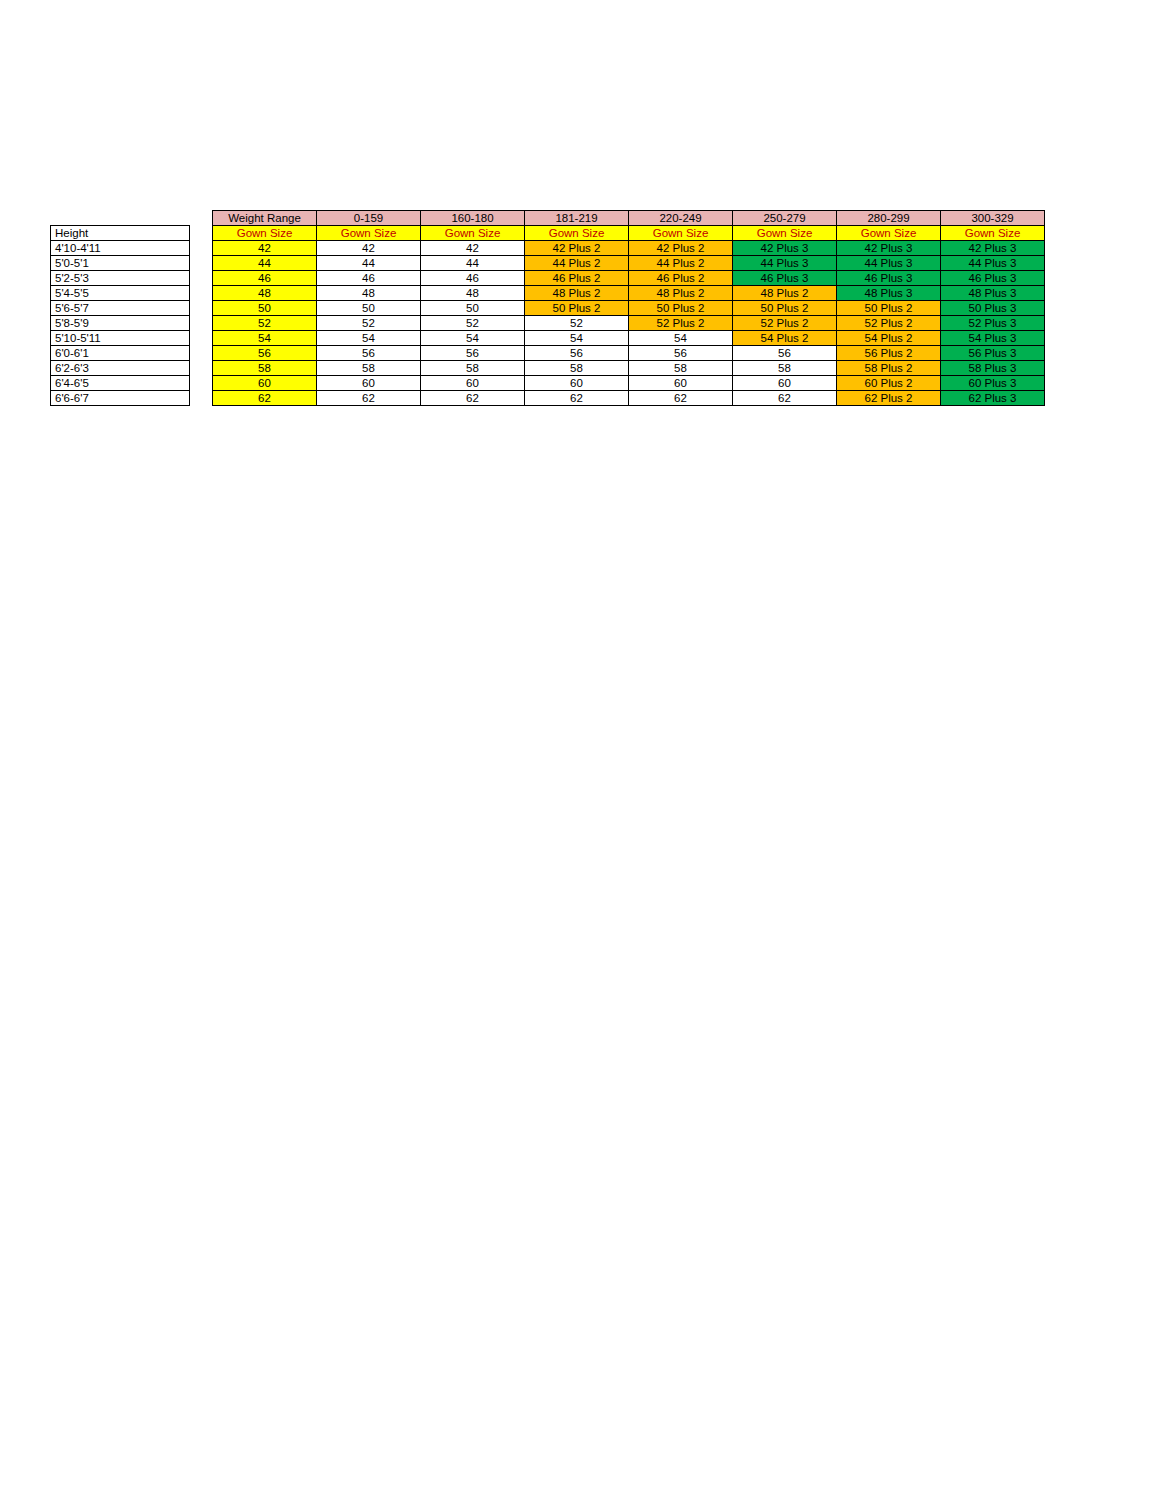| | | Weight Range | 0-159 | 160-180 | 181-219 | 220-249 | 250-279 | 280-299 | 300-329 |
| Height | | Gown Size | Gown Size | Gown Size | Gown Size | Gown Size | Gown Size | Gown Size | Gown Size |
| 4'10-4'11 | | 42 | 42 | 42 | 42 Plus 2 | 42 Plus 2 | 42 Plus 3 | 42 Plus 3 | 42 Plus 3 |
| 5'0-5'1 | | 44 | 44 | 44 | 44 Plus 2 | 44 Plus 2 | 44 Plus 3 | 44 Plus 3 | 44 Plus 3 |
| 5'2-5'3 | | 46 | 46 | 46 | 46 Plus 2 | 46 Plus 2 | 46 Plus 3 | 46 Plus 3 | 46 Plus 3 |
| 5'4-5'5 | | 48 | 48 | 48 | 48 Plus 2 | 48 Plus 2 | 48 Plus 2 | 48 Plus 3 | 48 Plus 3 |
| 5'6-5'7 | | 50 | 50 | 50 | 50 Plus 2 | 50 Plus 2 | 50 Plus 2 | 50 Plus 2 | 50 Plus 3 |
| 5'8-5'9 | | 52 | 52 | 52 | 52 | 52 Plus 2 | 52 Plus 2 | 52 Plus 2 | 52 Plus 3 |
| 5'10-5'11 | | 54 | 54 | 54 | 54 | 54 | 54 Plus 2 | 54 Plus 2 | 54 Plus 3 |
| 6'0-6'1 | | 56 | 56 | 56 | 56 | 56 | 56 | 56 Plus 2 | 56 Plus 3 |
| 6'2-6'3 | | 58 | 58 | 58 | 58 | 58 | 58 | 58 Plus 2 | 58 Plus 3 |
| 6'4-6'5 | | 60 | 60 | 60 | 60 | 60 | 60 | 60 Plus 2 | 60 Plus 3 |
| 6'6-6'7 | | 62 | 62 | 62 | 62 | 62 | 62 | 62 Plus 2 | 62 Plus 3 |